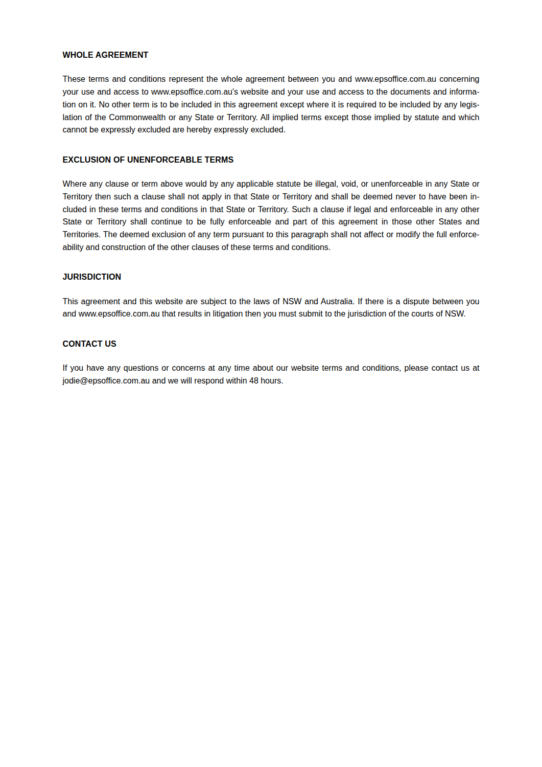WHOLE AGREEMENT
These terms and conditions represent the whole agreement between you and www.epsoffice.com.au concerning your use and access to www.epsoffice.com.au's website and your use and access to the documents and information on it. No other term is to be included in this agreement except where it is required to be included by any legislation of the Commonwealth or any State or Territory. All implied terms except those implied by statute and which cannot be expressly excluded are hereby expressly excluded.
EXCLUSION OF UNENFORCEABLE TERMS
Where any clause or term above would by any applicable statute be illegal, void, or unenforceable in any State or Territory then such a clause shall not apply in that State or Territory and shall be deemed never to have been included in these terms and conditions in that State or Territory. Such a clause if legal and enforceable in any other State or Territory shall continue to be fully enforceable and part of this agreement in those other States and Territories. The deemed exclusion of any term pursuant to this paragraph shall not affect or modify the full enforceability and construction of the other clauses of these terms and conditions.
JURISDICTION
This agreement and this website are subject to the laws of NSW and Australia. If there is a dispute between you and www.epsoffice.com.au that results in litigation then you must submit to the jurisdiction of the courts of NSW.
CONTACT US
If you have any questions or concerns at any time about our website terms and conditions, please contact us at jodie@epsoffice.com.au and we will respond within 48 hours.